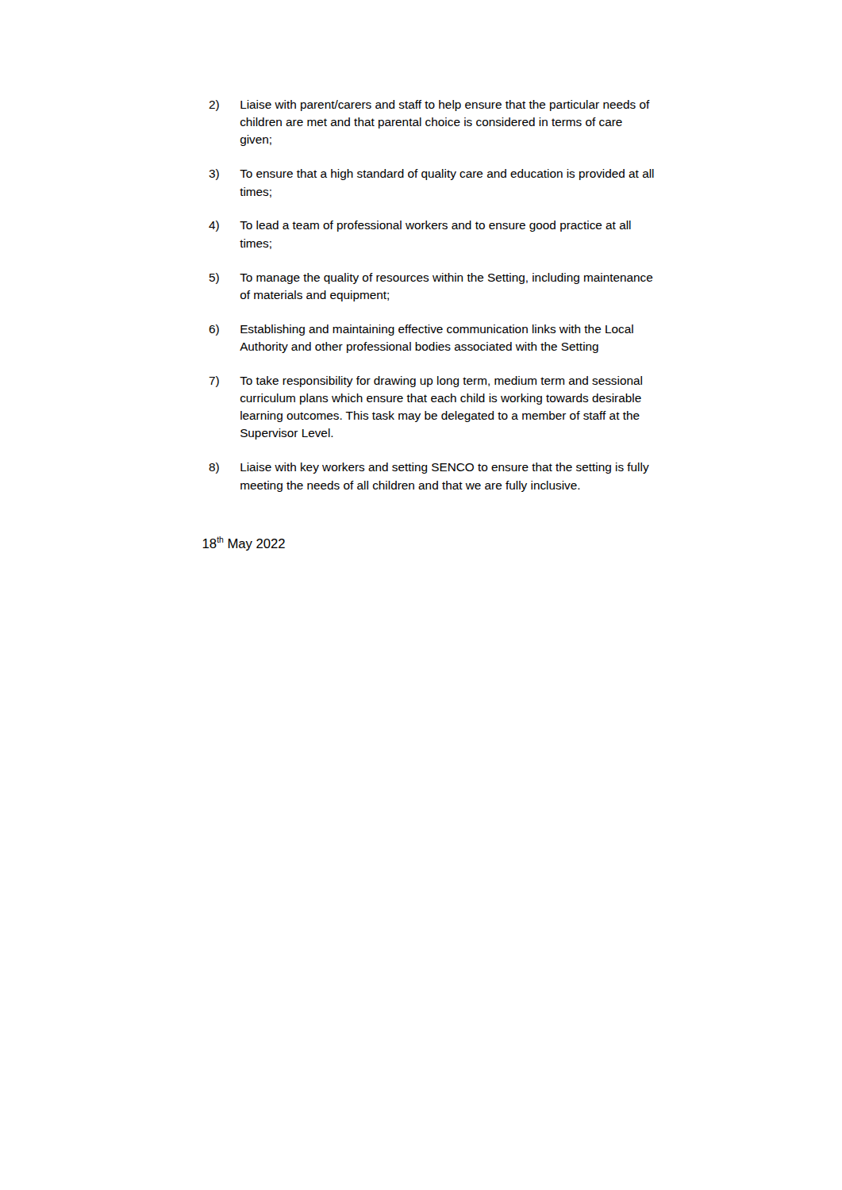2) Liaise with parent/carers and staff to help ensure that the particular needs of children are met and that parental choice is considered in terms of care given;
3) To ensure that a high standard of quality care and education is provided at all times;
4) To lead a team of professional workers and to ensure good practice at all times;
5) To manage the quality of resources within the Setting, including maintenance of materials and equipment;
6) Establishing and maintaining effective communication links with the Local Authority and other professional bodies associated with the Setting
7) To take responsibility for drawing up long term, medium term and sessional curriculum plans which ensure that each child is working towards desirable learning outcomes. This task may be delegated to a member of staff at the Supervisor Level.
8) Liaise with key workers and setting SENCO to ensure that the setting is fully meeting the needs of all children and that we are fully inclusive.
18th May 2022